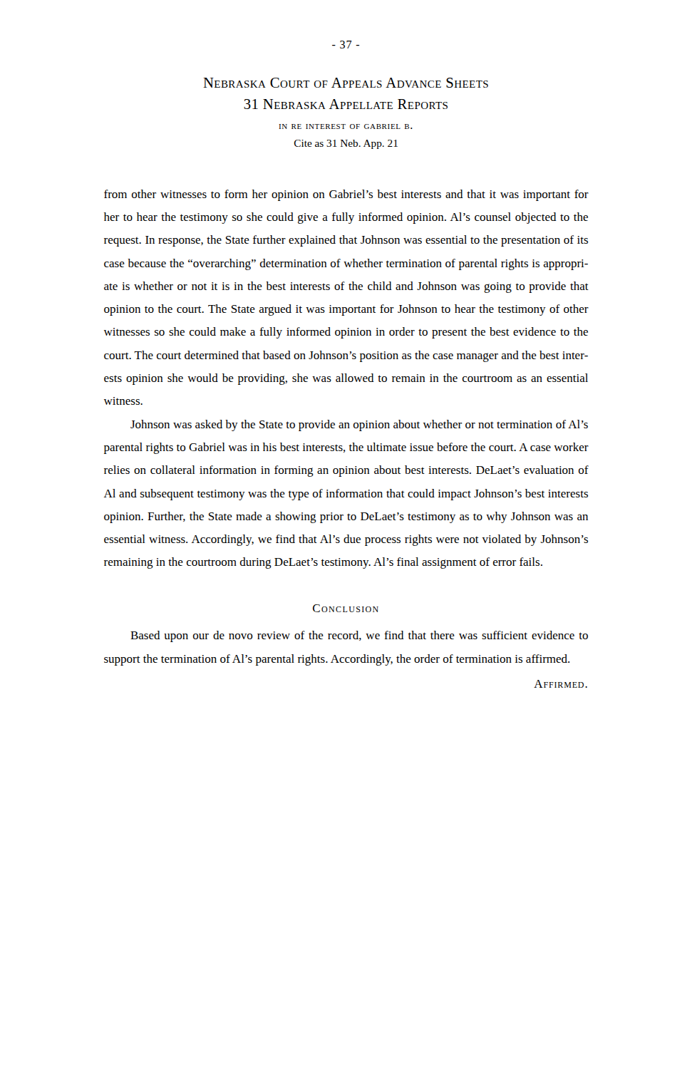- 37 -
Nebraska Court of Appeals Advance Sheets 31 Nebraska Appellate Reports in re interest of gabriel b. Cite as 31 Neb. App. 21
from other witnesses to form her opinion on Gabriel’s best interests and that it was important for her to hear the testimony so she could give a fully informed opinion. Al’s counsel objected to the request. In response, the State further explained that Johnson was essential to the presentation of its case because the “overarching” determination of whether termination of parental rights is appropriate is whether or not it is in the best interests of the child and Johnson was going to provide that opinion to the court. The State argued it was important for Johnson to hear the testimony of other witnesses so she could make a fully informed opinion in order to present the best evidence to the court. The court determined that based on Johnson’s position as the case manager and the best interests opinion she would be providing, she was allowed to remain in the courtroom as an essential witness.
Johnson was asked by the State to provide an opinion about whether or not termination of Al’s parental rights to Gabriel was in his best interests, the ultimate issue before the court. A case worker relies on collateral information in forming an opinion about best interests. DeLaet’s evaluation of Al and subsequent testimony was the type of information that could impact Johnson’s best interests opinion. Further, the State made a showing prior to DeLaet’s testimony as to why Johnson was an essential witness. Accordingly, we find that Al’s due process rights were not violated by Johnson’s remaining in the courtroom during DeLaet’s testimony. Al’s final assignment of error fails.
Conclusion
Based upon our de novo review of the record, we find that there was sufficient evidence to support the termination of Al’s parental rights. Accordingly, the order of termination is affirmed.
Affirmed.